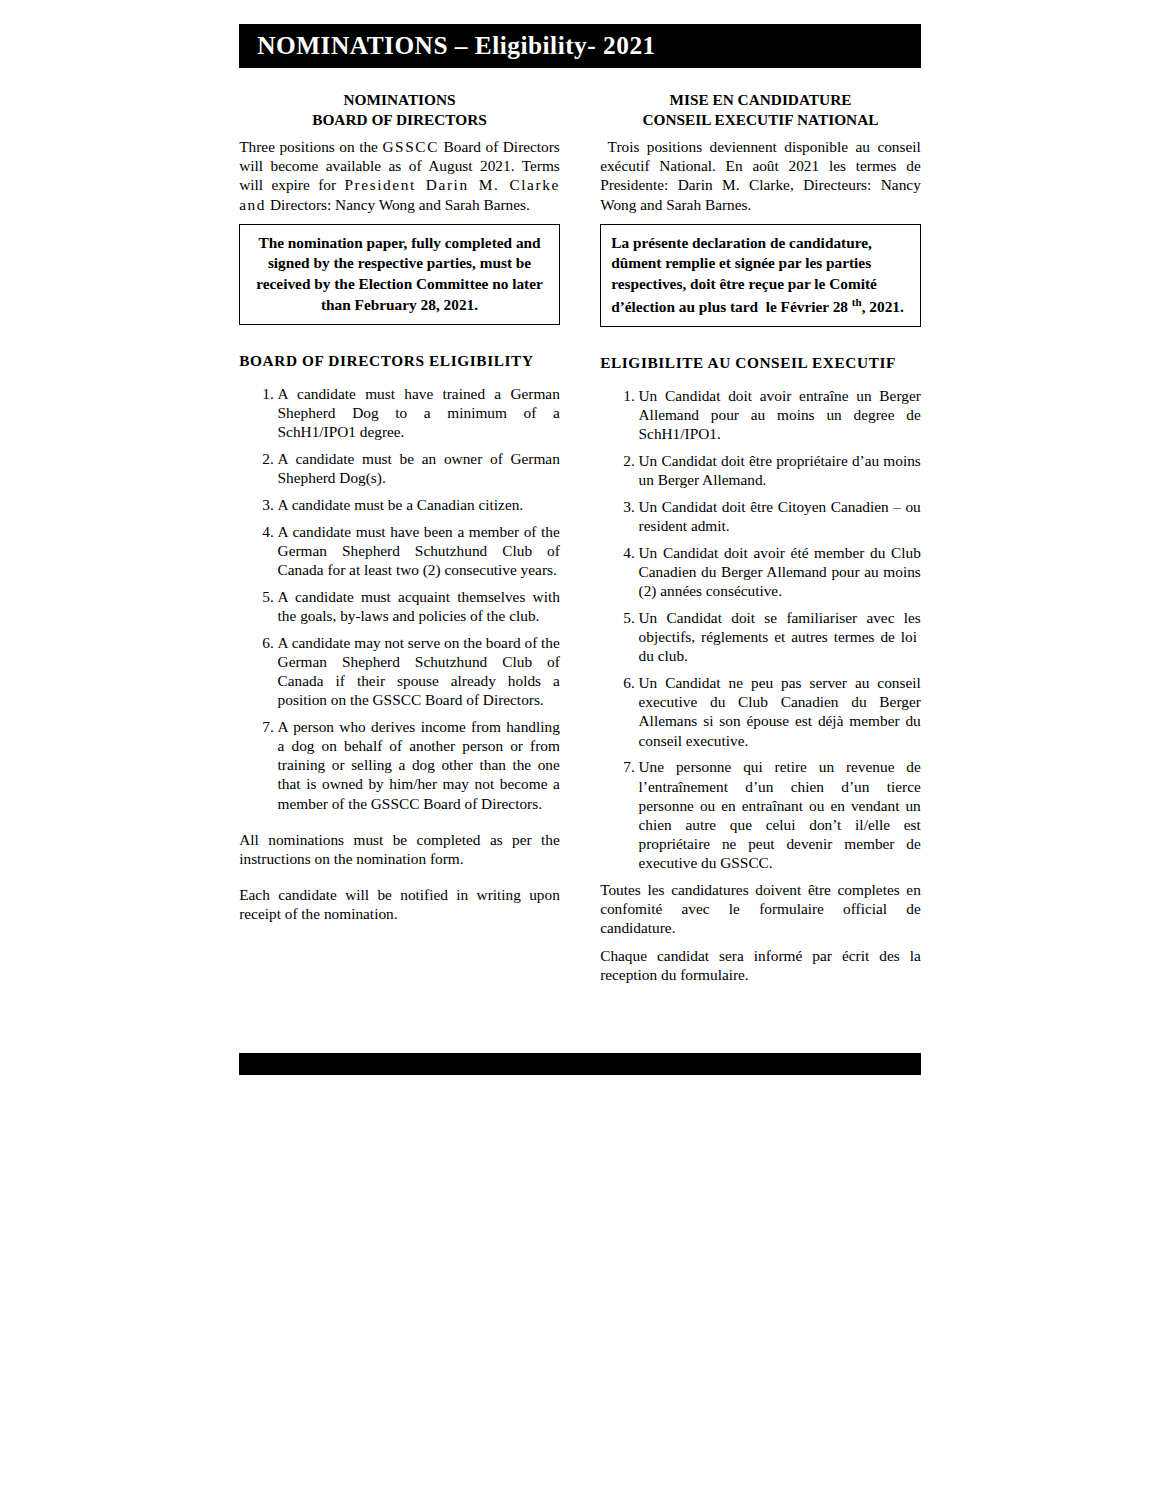NOMINATIONS – Eligibility- 2021
NOMINATIONS
BOARD OF DIRECTORS
Three positions on the GSSCC Board of Directors will become available as of August 2021. Terms will expire for President Darin M. Clarke and Directors: Nancy Wong and Sarah Barnes.
The nomination paper, fully completed and signed by the respective parties, must be received by the Election Committee no later than February 28, 2021.
BOARD OF DIRECTORS ELIGIBILITY
A candidate must have trained a German Shepherd Dog to a minimum of a SchH1/IPO1 degree.
A candidate must be an owner of German Shepherd Dog(s).
A candidate must be a Canadian citizen.
A candidate must have been a member of the German Shepherd Schutzhund Club of Canada for at least two (2) consecutive years.
A candidate must acquaint themselves with the goals, by-laws and policies of the club.
A candidate may not serve on the board of the German Shepherd Schutzhund Club of Canada if their spouse already holds a position on the GSSCC Board of Directors.
A person who derives income from handling a dog on behalf of another person or from training or selling a dog other than the one that is owned by him/her may not become a member of the GSSCC Board of Directors.
All nominations must be completed as per the instructions on the nomination form.
Each candidate will be notified in writing upon receipt of the nomination.
MISE EN CANDIDATURE
CONSEIL EXECUTIF NATIONAL
Trois positions deviennent disponible au conseil exécutif National. En août 2021 les termes de Presidente: Darin M. Clarke, Directeurs: Nancy Wong and Sarah Barnes.
La présente declaration de candidature, dûment remplie et signée par les parties respectives, doit être reçue par le Comité d’élection au plus tard le Février 28 th, 2021.
ELIGIBILITE AU CONSEIL EXECUTIF
Un Candidat doit avoir entraîne un Berger Allemand pour au moins un degree de SchH1/IPO1.
Un Candidat doit être propriétaire d’au moins un Berger Allemand.
Un Candidat doit être Citoyen Canadien – ou resident admit.
Un Candidat doit avoir été member du Club Canadien du Berger Allemand pour au moins (2) années consécutive.
Un Candidat doit se familiariser avec les objectifs, réglements et autres termes de loi du club.
Un Candidat ne peu pas server au conseil executive du Club Canadien du Berger Allemans si son épouse est déjà member du conseil executive.
Une personne qui retire un revenue de l’entraînement d’un chien d’un tierce personne ou en entraînant ou en vendant un chien autre que celui don’t il/elle est propriétaire ne peut devenir member de executive du GSSCC.
Toutes les candidatures doivent être completes en confomité avec le formulaire official de candidature.
Chaque candidat sera informé par écrit des la reception du formulaire.